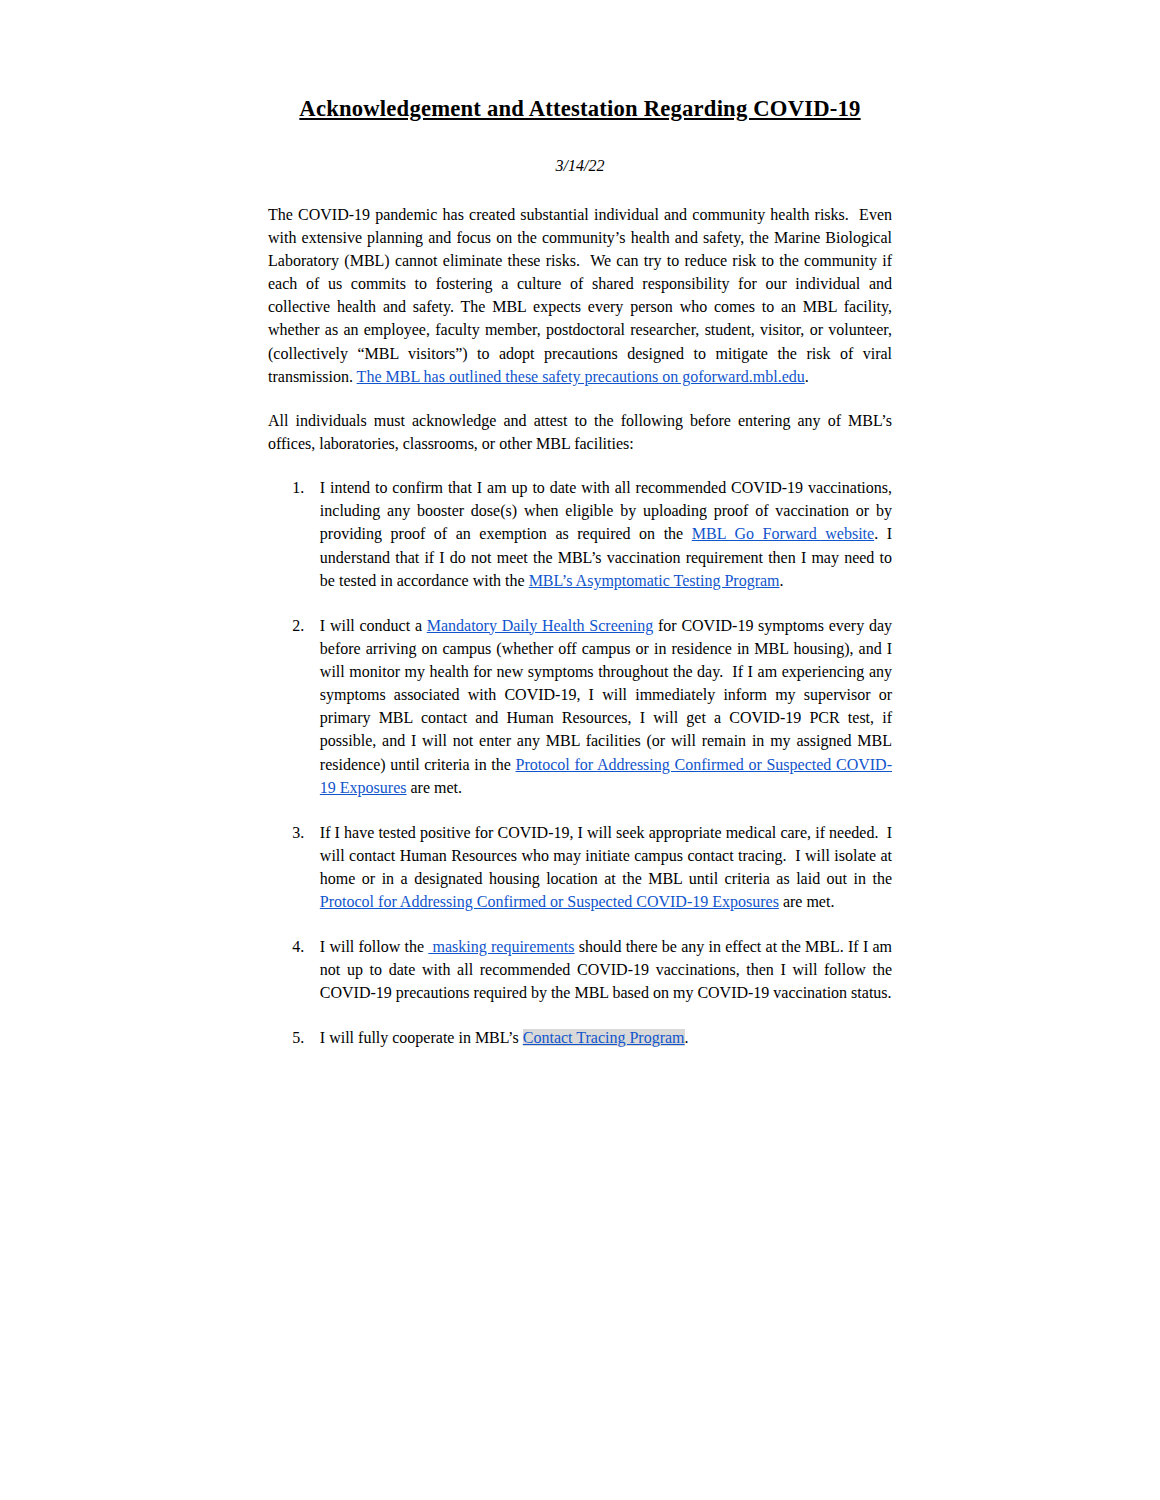Acknowledgement and Attestation Regarding COVID-19
3/14/22
The COVID-19 pandemic has created substantial individual and community health risks. Even with extensive planning and focus on the community’s health and safety, the Marine Biological Laboratory (MBL) cannot eliminate these risks. We can try to reduce risk to the community if each of us commits to fostering a culture of shared responsibility for our individual and collective health and safety. The MBL expects every person who comes to an MBL facility, whether as an employee, faculty member, postdoctoral researcher, student, visitor, or volunteer, (collectively “MBL visitors”) to adopt precautions designed to mitigate the risk of viral transmission. The MBL has outlined these safety precautions on goforward.mbl.edu.
All individuals must acknowledge and attest to the following before entering any of MBL’s offices, laboratories, classrooms, or other MBL facilities:
I intend to confirm that I am up to date with all recommended COVID-19 vaccinations, including any booster dose(s) when eligible by uploading proof of vaccination or by providing proof of an exemption as required on the MBL Go Forward website. I understand that if I do not meet the MBL’s vaccination requirement then I may need to be tested in accordance with the MBL’s Asymptomatic Testing Program.
I will conduct a Mandatory Daily Health Screening for COVID-19 symptoms every day before arriving on campus (whether off campus or in residence in MBL housing), and I will monitor my health for new symptoms throughout the day. If I am experiencing any symptoms associated with COVID-19, I will immediately inform my supervisor or primary MBL contact and Human Resources, I will get a COVID-19 PCR test, if possible, and I will not enter any MBL facilities (or will remain in my assigned MBL residence) until criteria in the Protocol for Addressing Confirmed or Suspected COVID-19 Exposures are met.
If I have tested positive for COVID-19, I will seek appropriate medical care, if needed. I will contact Human Resources who may initiate campus contact tracing. I will isolate at home or in a designated housing location at the MBL until criteria as laid out in the Protocol for Addressing Confirmed or Suspected COVID-19 Exposures are met.
I will follow the masking requirements should there be any in effect at the MBL. If I am not up to date with all recommended COVID-19 vaccinations, then I will follow the COVID-19 precautions required by the MBL based on my COVID-19 vaccination status.
I will fully cooperate in MBL’s Contact Tracing Program.